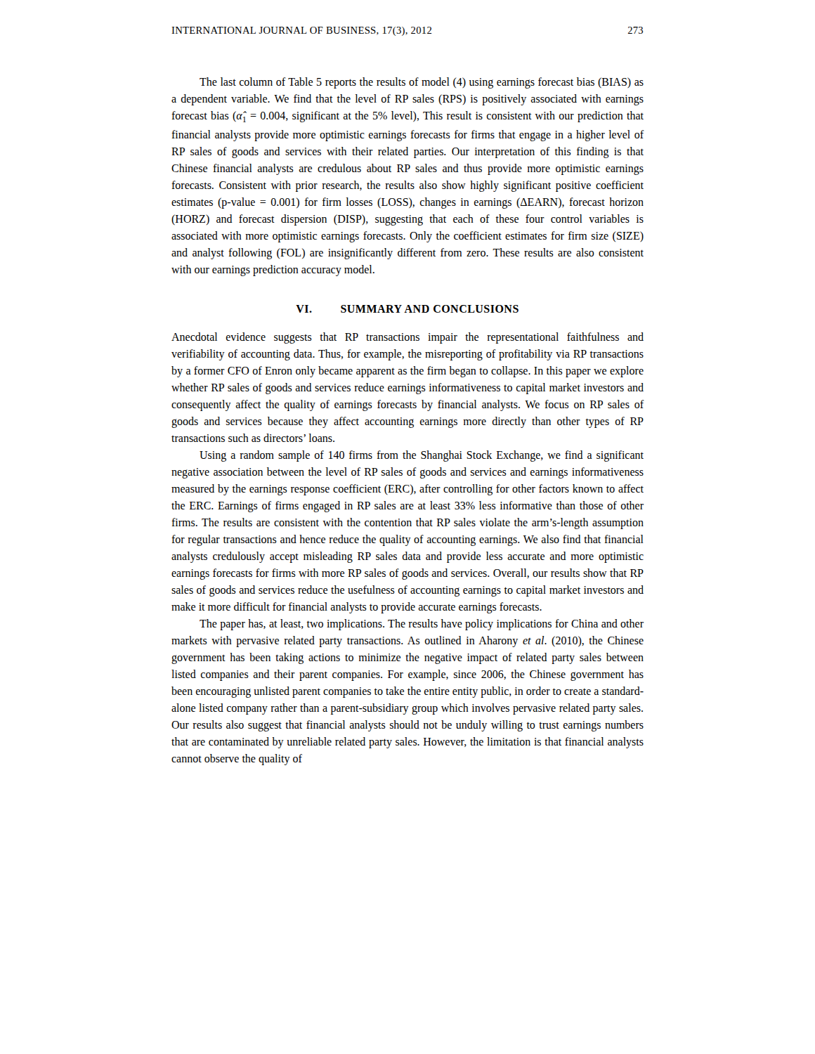International Journal of Business, 17(3), 2012 273
The last column of Table 5 reports the results of model (4) using earnings forecast bias (BIAS) as a dependent variable. We find that the level of RP sales (RPS) is positively associated with earnings forecast bias (α̂1 = 0.004, significant at the 5% level), This result is consistent with our prediction that financial analysts provide more optimistic earnings forecasts for firms that engage in a higher level of RP sales of goods and services with their related parties. Our interpretation of this finding is that Chinese financial analysts are credulous about RP sales and thus provide more optimistic earnings forecasts. Consistent with prior research, the results also show highly significant positive coefficient estimates (p-value = 0.001) for firm losses (LOSS), changes in earnings (ΔEARN), forecast horizon (HORZ) and forecast dispersion (DISP), suggesting that each of these four control variables is associated with more optimistic earnings forecasts. Only the coefficient estimates for firm size (SIZE) and analyst following (FOL) are insignificantly different from zero. These results are also consistent with our earnings prediction accuracy model.
VI. Summary and Conclusions
Anecdotal evidence suggests that RP transactions impair the representational faithfulness and verifiability of accounting data. Thus, for example, the misreporting of profitability via RP transactions by a former CFO of Enron only became apparent as the firm began to collapse. In this paper we explore whether RP sales of goods and services reduce earnings informativeness to capital market investors and consequently affect the quality of earnings forecasts by financial analysts. We focus on RP sales of goods and services because they affect accounting earnings more directly than other types of RP transactions such as directors’ loans.
Using a random sample of 140 firms from the Shanghai Stock Exchange, we find a significant negative association between the level of RP sales of goods and services and earnings informativeness measured by the earnings response coefficient (ERC), after controlling for other factors known to affect the ERC. Earnings of firms engaged in RP sales are at least 33% less informative than those of other firms. The results are consistent with the contention that RP sales violate the arm’s-length assumption for regular transactions and hence reduce the quality of accounting earnings. We also find that financial analysts credulously accept misleading RP sales data and provide less accurate and more optimistic earnings forecasts for firms with more RP sales of goods and services. Overall, our results show that RP sales of goods and services reduce the usefulness of accounting earnings to capital market investors and make it more difficult for financial analysts to provide accurate earnings forecasts.
The paper has, at least, two implications. The results have policy implications for China and other markets with pervasive related party transactions. As outlined in Aharony et al. (2010), the Chinese government has been taking actions to minimize the negative impact of related party sales between listed companies and their parent companies. For example, since 2006, the Chinese government has been encouraging unlisted parent companies to take the entire entity public, in order to create a standard-alone listed company rather than a parent-subsidiary group which involves pervasive related party sales. Our results also suggest that financial analysts should not be unduly willing to trust earnings numbers that are contaminated by unreliable related party sales. However, the limitation is that financial analysts cannot observe the quality of